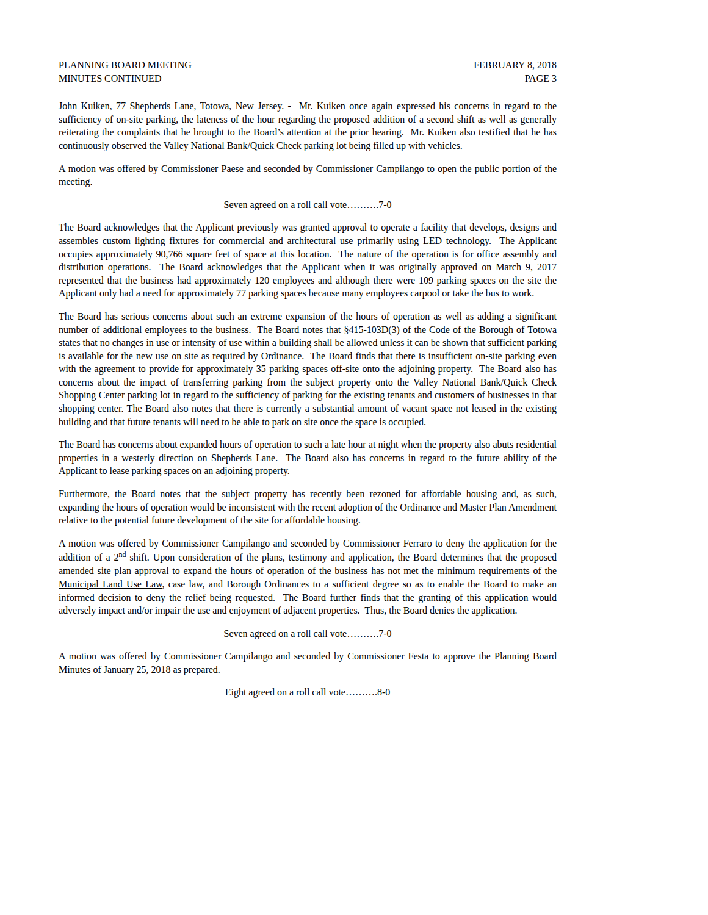PLANNING BOARD MEETING
FEBRUARY 8, 2018
MINUTES CONTINUED
PAGE 3
John Kuiken, 77 Shepherds Lane, Totowa, New Jersey. - Mr. Kuiken once again expressed his concerns in regard to the sufficiency of on-site parking, the lateness of the hour regarding the proposed addition of a second shift as well as generally reiterating the complaints that he brought to the Board’s attention at the prior hearing. Mr. Kuiken also testified that he has continuously observed the Valley National Bank/Quick Check parking lot being filled up with vehicles.
A motion was offered by Commissioner Paese and seconded by Commissioner Campilango to open the public portion of the meeting.
Seven agreed on a roll call vote……….7-0
The Board acknowledges that the Applicant previously was granted approval to operate a facility that develops, designs and assembles custom lighting fixtures for commercial and architectural use primarily using LED technology. The Applicant occupies approximately 90,766 square feet of space at this location. The nature of the operation is for office assembly and distribution operations. The Board acknowledges that the Applicant when it was originally approved on March 9, 2017 represented that the business had approximately 120 employees and although there were 109 parking spaces on the site the Applicant only had a need for approximately 77 parking spaces because many employees carpool or take the bus to work.
The Board has serious concerns about such an extreme expansion of the hours of operation as well as adding a significant number of additional employees to the business. The Board notes that §415-103D(3) of the Code of the Borough of Totowa states that no changes in use or intensity of use within a building shall be allowed unless it can be shown that sufficient parking is available for the new use on site as required by Ordinance. The Board finds that there is insufficient on-site parking even with the agreement to provide for approximately 35 parking spaces off-site onto the adjoining property. The Board also has concerns about the impact of transferring parking from the subject property onto the Valley National Bank/Quick Check Shopping Center parking lot in regard to the sufficiency of parking for the existing tenants and customers of businesses in that shopping center. The Board also notes that there is currently a substantial amount of vacant space not leased in the existing building and that future tenants will need to be able to park on site once the space is occupied.
The Board has concerns about expanded hours of operation to such a late hour at night when the property also abuts residential properties in a westerly direction on Shepherds Lane. The Board also has concerns in regard to the future ability of the Applicant to lease parking spaces on an adjoining property.
Furthermore, the Board notes that the subject property has recently been rezoned for affordable housing and, as such, expanding the hours of operation would be inconsistent with the recent adoption of the Ordinance and Master Plan Amendment relative to the potential future development of the site for affordable housing.
A motion was offered by Commissioner Campilango and seconded by Commissioner Ferraro to deny the application for the addition of a 2nd shift. Upon consideration of the plans, testimony and application, the Board determines that the proposed amended site plan approval to expand the hours of operation of the business has not met the minimum requirements of the Municipal Land Use Law, case law, and Borough Ordinances to a sufficient degree so as to enable the Board to make an informed decision to deny the relief being requested. The Board further finds that the granting of this application would adversely impact and/or impair the use and enjoyment of adjacent properties. Thus, the Board denies the application.
Seven agreed on a roll call vote……….7-0
A motion was offered by Commissioner Campilango and seconded by Commissioner Festa to approve the Planning Board Minutes of January 25, 2018 as prepared.
Eight agreed on a roll call vote……….8-0